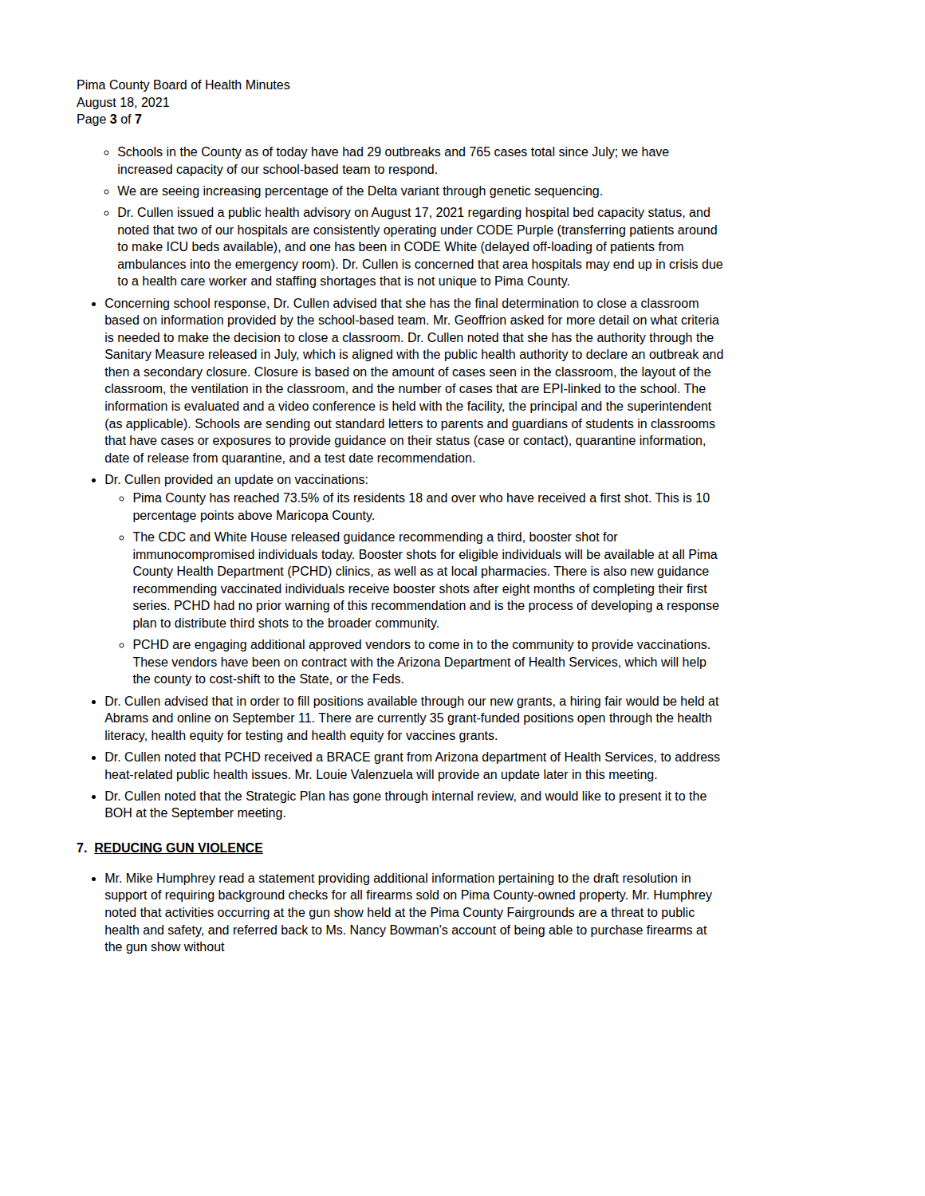Pima County Board of Health Minutes
August 18, 2021
Page 3 of 7
Schools in the County as of today have had 29 outbreaks and 765 cases total since July; we have increased capacity of our school-based team to respond.
We are seeing increasing percentage of the Delta variant through genetic sequencing.
Dr. Cullen issued a public health advisory on August 17, 2021 regarding hospital bed capacity status, and noted that two of our hospitals are consistently operating under CODE Purple (transferring patients around to make ICU beds available), and one has been in CODE White (delayed off-loading of patients from ambulances into the emergency room). Dr. Cullen is concerned that area hospitals may end up in crisis due to a health care worker and staffing shortages that is not unique to Pima County.
Concerning school response, Dr. Cullen advised that she has the final determination to close a classroom based on information provided by the school-based team. Mr. Geoffrion asked for more detail on what criteria is needed to make the decision to close a classroom. Dr. Cullen noted that she has the authority through the Sanitary Measure released in July, which is aligned with the public health authority to declare an outbreak and then a secondary closure. Closure is based on the amount of cases seen in the classroom, the layout of the classroom, the ventilation in the classroom, and the number of cases that are EPI-linked to the school. The information is evaluated and a video conference is held with the facility, the principal and the superintendent (as applicable). Schools are sending out standard letters to parents and guardians of students in classrooms that have cases or exposures to provide guidance on their status (case or contact), quarantine information, date of release from quarantine, and a test date recommendation.
Dr. Cullen provided an update on vaccinations:
Pima County has reached 73.5% of its residents 18 and over who have received a first shot. This is 10 percentage points above Maricopa County.
The CDC and White House released guidance recommending a third, booster shot for immunocompromised individuals today. Booster shots for eligible individuals will be available at all Pima County Health Department (PCHD) clinics, as well as at local pharmacies. There is also new guidance recommending vaccinated individuals receive booster shots after eight months of completing their first series. PCHD had no prior warning of this recommendation and is the process of developing a response plan to distribute third shots to the broader community.
PCHD are engaging additional approved vendors to come in to the community to provide vaccinations. These vendors have been on contract with the Arizona Department of Health Services, which will help the county to cost-shift to the State, or the Feds.
Dr. Cullen advised that in order to fill positions available through our new grants, a hiring fair would be held at Abrams and online on September 11. There are currently 35 grant-funded positions open through the health literacy, health equity for testing and health equity for vaccines grants.
Dr. Cullen noted that PCHD received a BRACE grant from Arizona department of Health Services, to address heat-related public health issues. Mr. Louie Valenzuela will provide an update later in this meeting.
Dr. Cullen noted that the Strategic Plan has gone through internal review, and would like to present it to the BOH at the September meeting.
7. REDUCING GUN VIOLENCE
Mr. Mike Humphrey read a statement providing additional information pertaining to the draft resolution in support of requiring background checks for all firearms sold on Pima County-owned property. Mr. Humphrey noted that activities occurring at the gun show held at the Pima County Fairgrounds are a threat to public health and safety, and referred back to Ms. Nancy Bowman's account of being able to purchase firearms at the gun show without